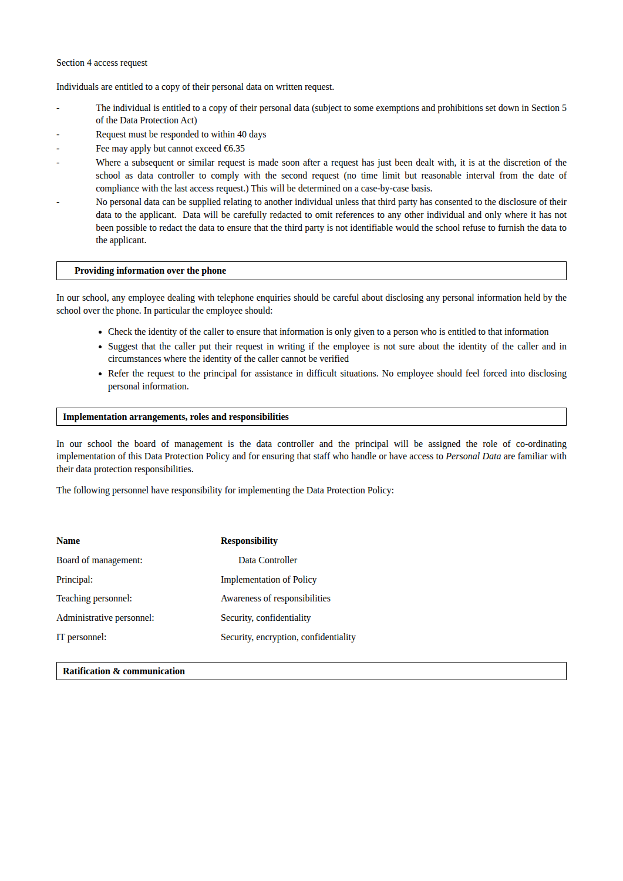Section 4 access request
Individuals are entitled to a copy of their personal data on written request.
The individual is entitled to a copy of their personal data (subject to some exemptions and prohibitions set down in Section 5 of the Data Protection Act)
Request must be responded to within 40 days
Fee may apply but cannot exceed €6.35
Where a subsequent or similar request is made soon after a request has just been dealt with, it is at the discretion of the school as data controller to comply with the second request (no time limit but reasonable interval from the date of compliance with the last access request.) This will be determined on a case-by-case basis.
No personal data can be supplied relating to another individual unless that third party has consented to the disclosure of their data to the applicant. Data will be carefully redacted to omit references to any other individual and only where it has not been possible to redact the data to ensure that the third party is not identifiable would the school refuse to furnish the data to the applicant.
Providing information over the phone
In our school, any employee dealing with telephone enquiries should be careful about disclosing any personal information held by the school over the phone. In particular the employee should:
Check the identity of the caller to ensure that information is only given to a person who is entitled to that information
Suggest that the caller put their request in writing if the employee is not sure about the identity of the caller and in circumstances where the identity of the caller cannot be verified
Refer the request to the principal for assistance in difficult situations. No employee should feel forced into disclosing personal information.
Implementation arrangements, roles and responsibilities
In our school the board of management is the data controller and the principal will be assigned the role of co-ordinating implementation of this Data Protection Policy and for ensuring that staff who handle or have access to Personal Data are familiar with their data protection responsibilities.
The following personnel have responsibility for implementing the Data Protection Policy:
| Name | Responsibility |
| --- | --- |
| Board of management: | Data Controller |
| Principal: | Implementation of Policy |
| Teaching personnel: | Awareness of responsibilities |
| Administrative personnel: | Security, confidentiality |
| IT personnel: | Security, encryption, confidentiality |
Ratification & communication